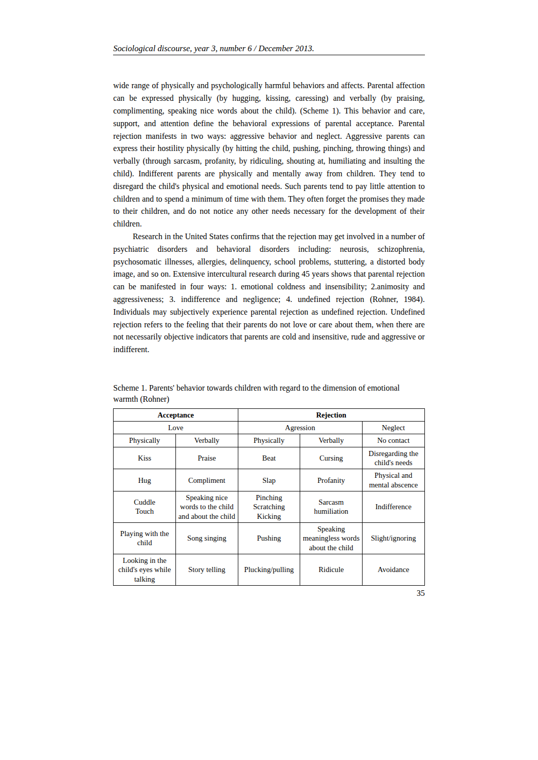Sociological discourse, year 3, number 6 / December 2013.
wide range of physically and psychologically harmful behaviors and affects. Parental affection can be expressed physically (by hugging, kissing, caressing) and verbally (by praising, complimenting, speaking nice words about the child). (Scheme 1). This behavior and care, support, and attention define the behavioral expressions of parental acceptance. Parental rejection manifests in two ways: aggressive behavior and neglect. Aggressive parents can express their hostility physically (by hitting the child, pushing, pinching, throwing things) and verbally (through sarcasm, profanity, by ridiculing, shouting at, humiliating and insulting the child). Indifferent parents are physically and mentally away from children. They tend to disregard the child's physical and emotional needs. Such parents tend to pay little attention to children and to spend a minimum of time with them. They often forget the promises they made to their children, and do not notice any other needs necessary for the development of their children.
Research in the United States confirms that the rejection may get involved in a number of psychiatric disorders and behavioral disorders including: neurosis, schizophrenia, psychosomatic illnesses, allergies, delinquency, school problems, stuttering, a distorted body image, and so on. Extensive intercultural research during 45 years shows that parental rejection can be manifested in four ways: 1. emotional coldness and insensibility; 2.animosity and aggressiveness; 3. indifference and negligence; 4. undefined rejection (Rohner, 1984). Individuals may subjectively experience parental rejection as undefined rejection. Undefined rejection refers to the feeling that their parents do not love or care about them, when there are not necessarily objective indicators that parents are cold and insensitive, rude and aggressive or indifferent.
Scheme 1. Parents' behavior towards children with regard to the dimension of emotional warmth (Rohner)
| Acceptance | Rejection |
| --- | --- |
| Love | Agression | Neglect |
| Physically | Verbally | Physically | Verbally | No contact |
| Kiss | Praise | Beat | Cursing | Disregarding the child's needs |
| Hug | Compliment | Slap | Profanity | Physical and mental abscence |
| Cuddle Touch | Speaking nice words to the child and about the child | Pinching Scratching Kicking | Sarcasm humiliation | Indifference |
| Playing with the child | Song singing | Pushing | Speaking meaningless words about the child | Slight/ignoring |
| Looking in the child's eyes while talking | Story telling | Plucking/pulling | Ridicule | Avoidance |
35